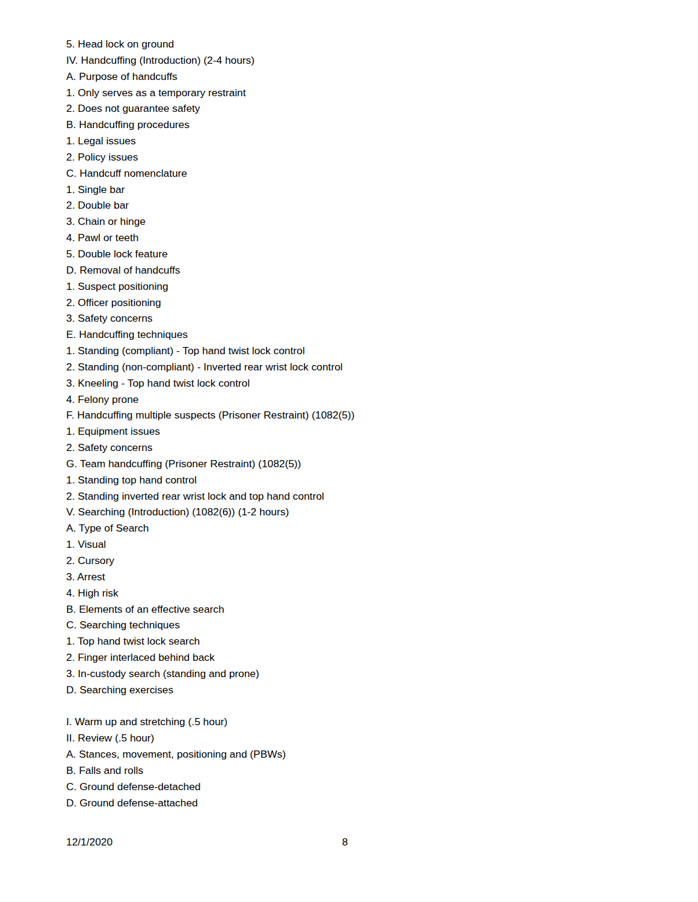5. Head lock on ground
IV. Handcuffing (Introduction) (2-4 hours)
A. Purpose of handcuffs
1. Only serves as a temporary restraint
2. Does not guarantee safety
B. Handcuffing procedures
1. Legal issues
2. Policy issues
C. Handcuff nomenclature
1. Single bar
2. Double bar
3. Chain or hinge
4. Pawl or teeth
5. Double lock feature
D. Removal of handcuffs
1. Suspect positioning
2. Officer positioning
3. Safety concerns
E. Handcuffing techniques
1. Standing (compliant) - Top hand twist lock control
2. Standing (non-compliant) - Inverted rear wrist lock control
3. Kneeling - Top hand twist lock control
4. Felony prone
F. Handcuffing multiple suspects (Prisoner Restraint) (1082(5))
1. Equipment issues
2. Safety concerns
G. Team handcuffing (Prisoner Restraint) (1082(5))
1. Standing top hand control
2. Standing inverted rear wrist lock and top hand control
V. Searching (Introduction) (1082(6)) (1-2 hours)
A. Type of Search
1. Visual
2. Cursory
3. Arrest
4. High risk
B. Elements of an effective search
C. Searching techniques
1. Top hand twist lock search
2. Finger interlaced behind back
3. In-custody search (standing and prone)
D. Searching exercises
I. Warm up and stretching (.5 hour)
II. Review (.5 hour)
A. Stances, movement, positioning and (PBWs)
B. Falls and rolls
C. Ground defense-detached
D. Ground defense-attached
12/1/2020 8